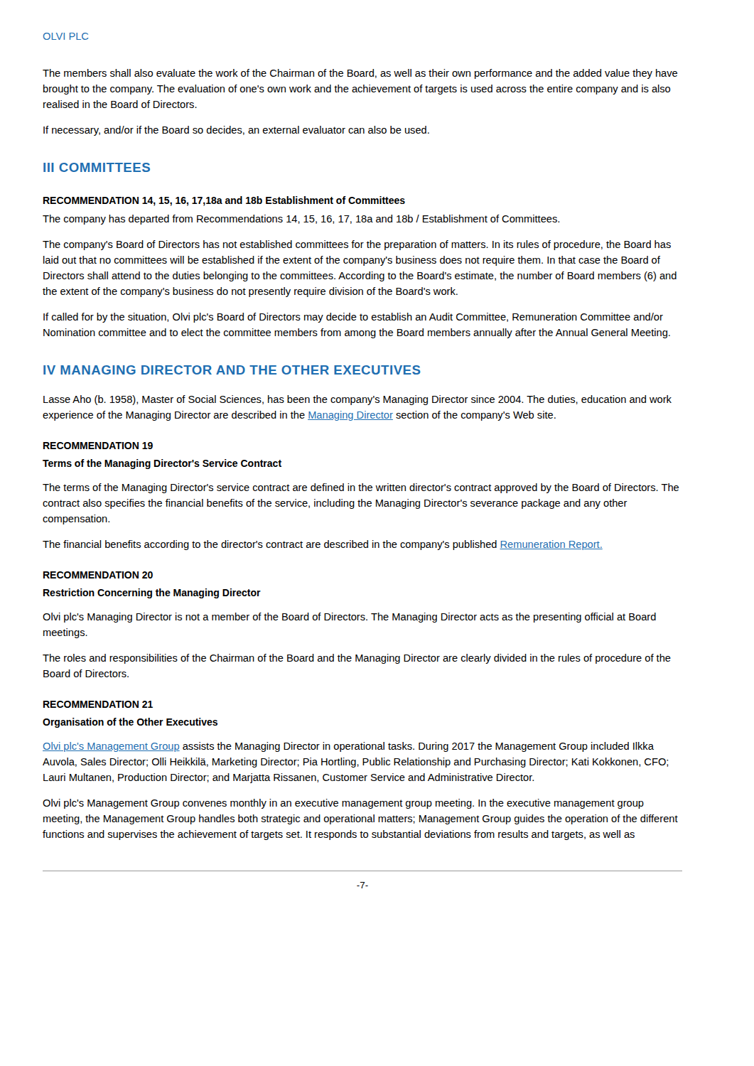OLVI PLC
The members shall also evaluate the work of the Chairman of the Board, as well as their own performance and the added value they have brought to the company. The evaluation of one's own work and the achievement of targets is used across the entire company and is also realised in the Board of Directors.
If necessary, and/or if the Board so decides, an external evaluator can also be used.
III COMMITTEES
RECOMMENDATION 14, 15, 16, 17,18a and 18b Establishment of Committees
The company has departed from Recommendations 14, 15, 16, 17, 18a and 18b / Establishment of Committees.
The company's Board of Directors has not established committees for the preparation of matters. In its rules of procedure, the Board has laid out that no committees will be established if the extent of the company's business does not require them. In that case the Board of Directors shall attend to the duties belonging to the committees. According to the Board's estimate, the number of Board members (6) and the extent of the company's business do not presently require division of the Board's work.
If called for by the situation, Olvi plc's Board of Directors may decide to establish an Audit Committee, Remuneration Committee and/or Nomination committee and to elect the committee members from among the Board members annually after the Annual General Meeting.
IV MANAGING DIRECTOR AND THE OTHER EXECUTIVES
Lasse Aho (b. 1958), Master of Social Sciences, has been the company's Managing Director since 2004. The duties, education and work experience of the Managing Director are described in the Managing Director section of the company's Web site.
RECOMMENDATION 19
Terms of the Managing Director's Service Contract
The terms of the Managing Director's service contract are defined in the written director's contract approved by the Board of Directors. The contract also specifies the financial benefits of the service, including the Managing Director's severance package and any other compensation.
The financial benefits according to the director's contract are described in the company's published Remuneration Report.
RECOMMENDATION 20
Restriction Concerning the Managing Director
Olvi plc's Managing Director is not a member of the Board of Directors. The Managing Director acts as the presenting official at Board meetings.
The roles and responsibilities of the Chairman of the Board and the Managing Director are clearly divided in the rules of procedure of the Board of Directors.
RECOMMENDATION 21
Organisation of the Other Executives
Olvi plc's Management Group assists the Managing Director in operational tasks. During 2017 the Management Group included Ilkka Auvola, Sales Director; Olli Heikkilä, Marketing Director; Pia Hortling, Public Relationship and Purchasing Director; Kati Kokkonen, CFO; Lauri Multanen, Production Director; and Marjatta Rissanen, Customer Service and Administrative Director.
Olvi plc's Management Group convenes monthly in an executive management group meeting. In the executive management group meeting, the Management Group handles both strategic and operational matters; Management Group guides the operation of the different functions and supervises the achievement of targets set. It responds to substantial deviations from results and targets, as well as
-7-